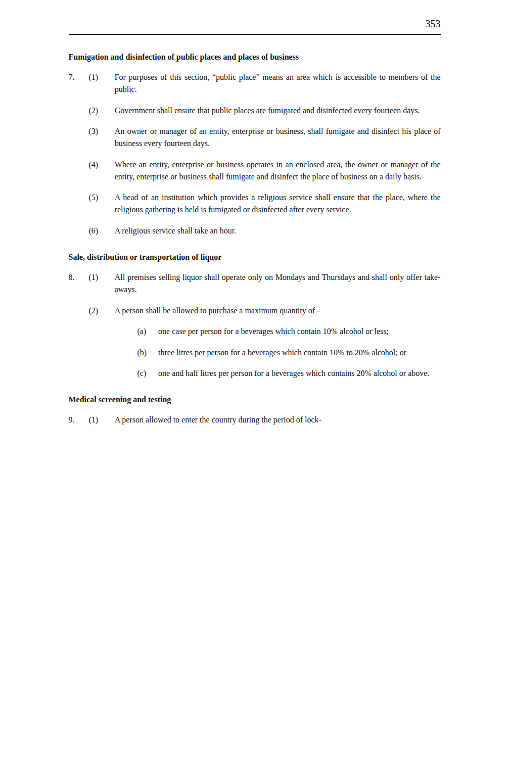353
Fumigation and disinfection of public places and places of business
7. (1) For purposes of this section, “public place” means an area which is accessible to members of the public.
(2) Government shall ensure that public places are fumigated and disinfected every fourteen days.
(3) An owner or manager of an entity, enterprise or business, shall fumigate and disinfect his place of business every fourteen days.
(4) Where an entity, enterprise or business operates in an enclosed area, the owner or manager of the entity, enterprise or business shall fumigate and disinfect the place of business on a daily basis.
(5) A head of an institution which provides a religious service shall ensure that the place, where the religious gathering is held is fumigated or disinfected after every service.
(6) A religious service shall take an hour.
Sale, distribution or transportation of liquor
8. (1) All premises selling liquor shall operate only on Mondays and Thursdays and shall only offer take-aways.
(2) A person shall be allowed to purchase a maximum quantity of -
(a) one case per person for a beverages which contain 10% alcohol or less;
(b) three litres per person for a beverages which contain 10% to 20% alcohol; or
(c) one and half litres per person for a beverages which contains 20% alcohol or above.
Medical screening and testing
9. (1) A person allowed to enter the country during the period of lock-